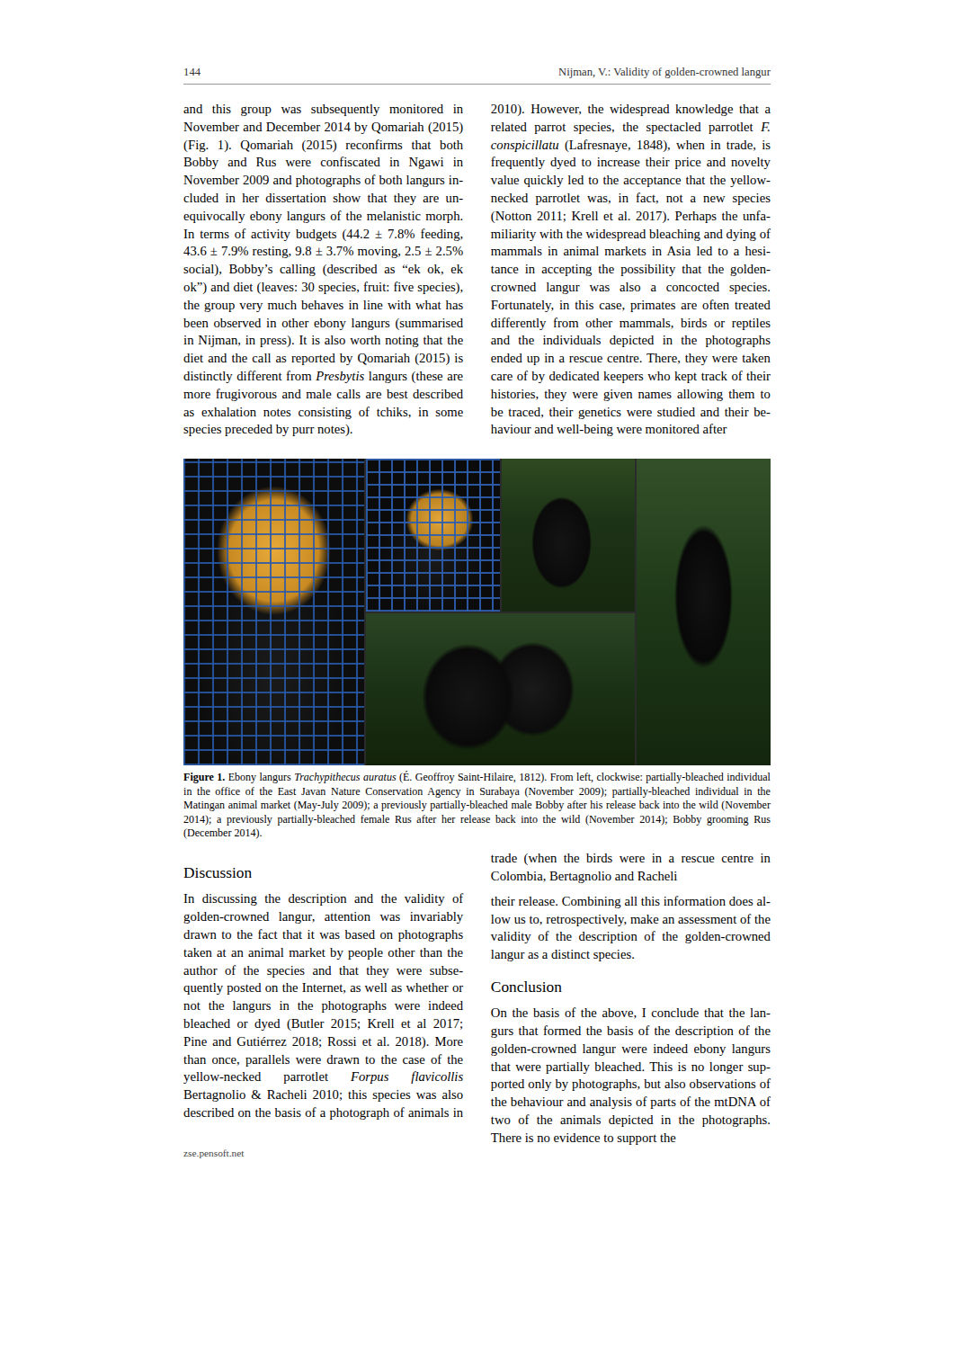144 Nijman, V.: Validity of golden-crowned langur
and this group was subsequently monitored in November and December 2014 by Qomariah (2015) (Fig. 1). Qomariah (2015) reconfirms that both Bobby and Rus were confiscated in Ngawi in November 2009 and photographs of both langurs included in her dissertation show that they are unequivocally ebony langurs of the melanistic morph. In terms of activity budgets (44.2 ± 7.8% feeding, 43.6 ± 7.9% resting, 9.8 ± 3.7% moving, 2.5 ± 2.5% social), Bobby’s calling (described as “ek ok, ek ok”) and diet (leaves: 30 species, fruit: five species), the group very much behaves in line with what has been observed in other ebony langurs (summarised in Nijman, in press). It is also worth noting that the diet and the call as reported by Qomariah (2015) is distinctly different from Presbytis langurs (these are more frugivorous and male calls are best described as exhalation notes consisting of tchiks, in some species preceded by purr notes).
2010). However, the widespread knowledge that a related parrot species, the spectacled parrotlet F. conspicillatu (Lafresnaye, 1848), when in trade, is frequently dyed to increase their price and novelty value quickly led to the acceptance that the yellow-necked parrotlet was, in fact, not a new species (Notton 2011; Krell et al. 2017). Perhaps the unfamiliarity with the widespread bleaching and dying of mammals in animal markets in Asia led to a hesitance in accepting the possibility that the golden-crowned langur was also a concocted species. Fortunately, in this case, primates are often treated differently from other mammals, birds or reptiles and the individuals depicted in the photographs ended up in a rescue centre. There, they were taken care of by dedicated keepers who kept track of their histories, they were given names allowing them to be traced, their genetics were studied and their behaviour and well-being were monitored after
Figure 1. Ebony langurs Trachypithecus auratus (É. Geoffroy Saint-Hilaire, 1812). From left, clockwise: partially-bleached individual in the office of the East Javan Nature Conservation Agency in Surabaya (November 2009); partially-bleached individual in the Matingan animal market (May-July 2009); a previously partially-bleached male Bobby after his release back into the wild (November 2014); a previously partially-bleached female Rus after her release back into the wild (November 2014); Bobby grooming Rus (December 2014).
Discussion
In discussing the description and the validity of golden-crowned langur, attention was invariably drawn to the fact that it was based on photographs taken at an animal market by people other than the author of the species and that they were subsequently posted on the Internet, as well as whether or not the langurs in the photographs were indeed bleached or dyed (Butler 2015; Krell et al 2017; Pine and Gutiérrez 2018; Rossi et al. 2018). More than once, parallels were drawn to the case of the yellow-necked parrotlet Forpus flavicollis Bertagnolio & Racheli 2010; this species was also described on the basis of a photograph of animals in trade (when the birds were in a rescue centre in Colombia, Bertagnolio and Racheli
their release. Combining all this information does allow us to, retrospectively, make an assessment of the validity of the description of the golden-crowned langur as a distinct species.
Conclusion
On the basis of the above, I conclude that the langurs that formed the basis of the description of the golden-crowned langur were indeed ebony langurs that were partially bleached. This is no longer supported only by photographs, but also observations of the behaviour and analysis of parts of the mtDNA of two of the animals depicted in the photographs. There is no evidence to support the
zse.pensoft.net